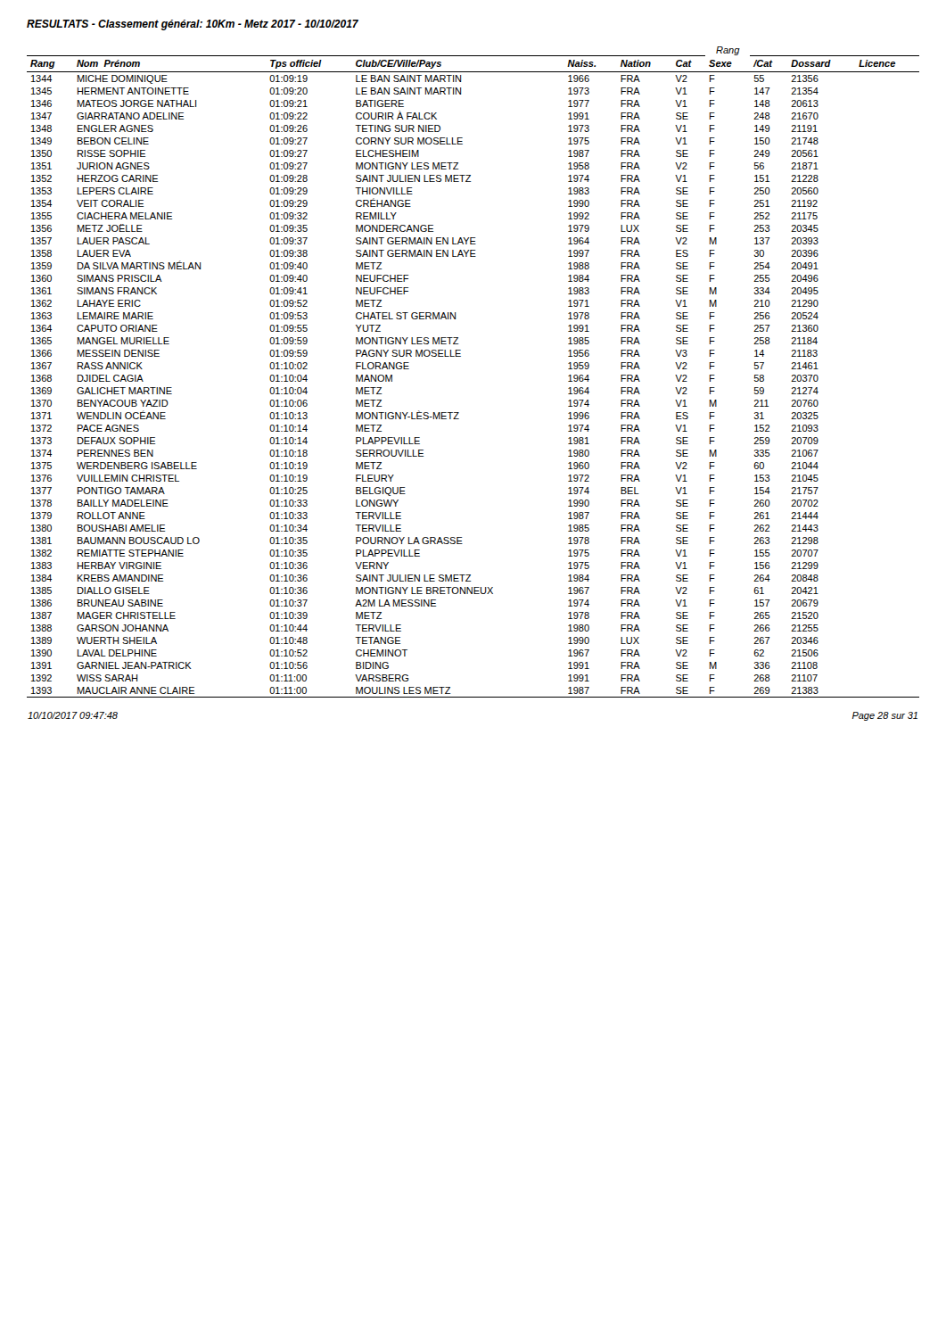RESULTATS - Classement général: 10Km - Metz 2017 - 10/10/2017
| | Rang | |
| --- | --- | --- |
| Rang | Nom Prénom | Tps officiel | Club/CE/Ville/Pays | Naiss. | Nation | Cat | Sexe | /Cat | Dossard | Licence |
| 1344 | MICHE DOMINIQUE | 01:09:19 | LE BAN SAINT MARTIN | 1966 | FRA | V2 | F | 55 | 21356 | |
| 1345 | HERMENT ANTOINETTE | 01:09:20 | LE BAN SAINT MARTIN | 1973 | FRA | V1 | F | 147 | 21354 | |
| 1346 | MATEOS JORGE NATHALI | 01:09:21 | BATIGERE | 1977 | FRA | V1 | F | 148 | 20613 | |
| 1347 | GIARRATANO ADELINE | 01:09:22 | COURIR À FALCK | 1991 | FRA | SE | F | 248 | 21670 | |
| 1348 | ENGLER AGNES | 01:09:26 | TETING SUR NIED | 1973 | FRA | V1 | F | 149 | 21191 | |
| 1349 | BEBON CELINE | 01:09:27 | CORNY SUR MOSELLE | 1975 | FRA | V1 | F | 150 | 21748 | |
| 1350 | RISSE SOPHIE | 01:09:27 | ELCHESHEIM | 1987 | FRA | SE | F | 249 | 20561 | |
| 1351 | JURION AGNES | 01:09:27 | MONTIGNY LES METZ | 1958 | FRA | V2 | F | 56 | 21871 | |
| 1352 | HERZOG CARINE | 01:09:28 | SAINT JULIEN LES METZ | 1974 | FRA | V1 | F | 151 | 21228 | |
| 1353 | LEPERS CLAIRE | 01:09:29 | THIONVILLE | 1983 | FRA | SE | F | 250 | 20560 | |
| 1354 | VEIT CORALIE | 01:09:29 | CRÉHANGE | 1990 | FRA | SE | F | 251 | 21192 | |
| 1355 | CIACHERA MELANIE | 01:09:32 | REMILLY | 1992 | FRA | SE | F | 252 | 21175 | |
| 1356 | METZ JOËLLE | 01:09:35 | MONDERCANGE | 1979 | LUX | SE | F | 253 | 20345 | |
| 1357 | LAUER PASCAL | 01:09:37 | SAINT GERMAIN EN LAYE | 1964 | FRA | V2 | M | 137 | 20393 | |
| 1358 | LAUER EVA | 01:09:38 | SAINT GERMAIN EN LAYE | 1997 | FRA | ES | F | 30 | 20396 | |
| 1359 | DA SILVA MARTINS MÉLAN | 01:09:40 | METZ | 1988 | FRA | SE | F | 254 | 20491 | |
| 1360 | SIMANS PRISCILA | 01:09:40 | NEUFCHEF | 1984 | FRA | SE | F | 255 | 20496 | |
| 1361 | SIMANS FRANCK | 01:09:41 | NEUFCHEF | 1983 | FRA | SE | M | 334 | 20495 | |
| 1362 | LAHAYE ERIC | 01:09:52 | METZ | 1971 | FRA | V1 | M | 210 | 21290 | |
| 1363 | LEMAIRE MARIE | 01:09:53 | CHATEL ST GERMAIN | 1978 | FRA | SE | F | 256 | 20524 | |
| 1364 | CAPUTO ORIANE | 01:09:55 | YUTZ | 1991 | FRA | SE | F | 257 | 21360 | |
| 1365 | MANGEL MURIELLE | 01:09:59 | MONTIGNY LES METZ | 1985 | FRA | SE | F | 258 | 21184 | |
| 1366 | MESSEIN DENISE | 01:09:59 | PAGNY SUR MOSELLE | 1956 | FRA | V3 | F | 14 | 21183 | |
| 1367 | RASS ANNICK | 01:10:02 | FLORANGE | 1959 | FRA | V2 | F | 57 | 21461 | |
| 1368 | DJIDEL CAGIA | 01:10:04 | MANOM | 1964 | FRA | V2 | F | 58 | 20370 | |
| 1369 | GALICHET MARTINE | 01:10:04 | METZ | 1964 | FRA | V2 | F | 59 | 21274 | |
| 1370 | BENYACOUB YAZID | 01:10:06 | METZ | 1974 | FRA | V1 | M | 211 | 20760 | |
| 1371 | WENDLIN OCÉANE | 01:10:13 | MONTIGNY-LÈS-METZ | 1996 | FRA | ES | F | 31 | 20325 | |
| 1372 | PACE AGNES | 01:10:14 | METZ | 1974 | FRA | V1 | F | 152 | 21093 | |
| 1373 | DEFAUX SOPHIE | 01:10:14 | PLAPPEVILLE | 1981 | FRA | SE | F | 259 | 20709 | |
| 1374 | PERENNES BEN | 01:10:18 | SERROUVILLE | 1980 | FRA | SE | M | 335 | 21067 | |
| 1375 | WERDENBERG ISABELLE | 01:10:19 | METZ | 1960 | FRA | V2 | F | 60 | 21044 | |
| 1376 | VUILLEMIN CHRISTEL | 01:10:19 | FLEURY | 1972 | FRA | V1 | F | 153 | 21045 | |
| 1377 | PONTIGO TAMARA | 01:10:25 | BELGIQUE | 1974 | BEL | V1 | F | 154 | 21757 | |
| 1378 | BAILLY MADELEINE | 01:10:33 | LONGWY | 1990 | FRA | SE | F | 260 | 20702 | |
| 1379 | ROLLOT ANNE | 01:10:33 | TERVILLE | 1987 | FRA | SE | F | 261 | 21444 | |
| 1380 | BOUSHABI AMELIE | 01:10:34 | TERVILLE | 1985 | FRA | SE | F | 262 | 21443 | |
| 1381 | BAUMANN BOUSCAUD LO | 01:10:35 | POURNOY LA GRASSE | 1978 | FRA | SE | F | 263 | 21298 | |
| 1382 | REMIATTE STEPHANIE | 01:10:35 | PLAPPEVILLE | 1975 | FRA | V1 | F | 155 | 20707 | |
| 1383 | HERBAY VIRGINIE | 01:10:36 | VERNY | 1975 | FRA | V1 | F | 156 | 21299 | |
| 1384 | KREBS AMANDINE | 01:10:36 | SAINT JULIEN LE SMETZ | 1984 | FRA | SE | F | 264 | 20848 | |
| 1385 | DIALLO GISELE | 01:10:36 | MONTIGNY LE BRETONNEUX | 1967 | FRA | V2 | F | 61 | 20421 | |
| 1386 | BRUNEAU SABINE | 01:10:37 | A2M LA MESSINE | 1974 | FRA | V1 | F | 157 | 20679 | |
| 1387 | MAGER CHRISTELLE | 01:10:39 | METZ | 1978 | FRA | SE | F | 265 | 21520 | |
| 1388 | GARSON JOHANNA | 01:10:44 | TERVILLE | 1980 | FRA | SE | F | 266 | 21255 | |
| 1389 | WUERTH SHEILA | 01:10:48 | TETANGE | 1990 | LUX | SE | F | 267 | 20346 | |
| 1390 | LAVAL DELPHINE | 01:10:52 | CHEMINOT | 1967 | FRA | V2 | F | 62 | 21506 | |
| 1391 | GARNIEL JEAN-PATRICK | 01:10:56 | BIDING | 1991 | FRA | SE | M | 336 | 21108 | |
| 1392 | WISS SARAH | 01:11:00 | VARSBERG | 1991 | FRA | SE | F | 268 | 21107 | |
| 1393 | MAUCLAIR ANNE CLAIRE | 01:11:00 | MOULINS LES METZ | 1987 | FRA | SE | F | 269 | 21383 | |
| 10/10/2017 09:47:48 | Page 28 sur 31 |